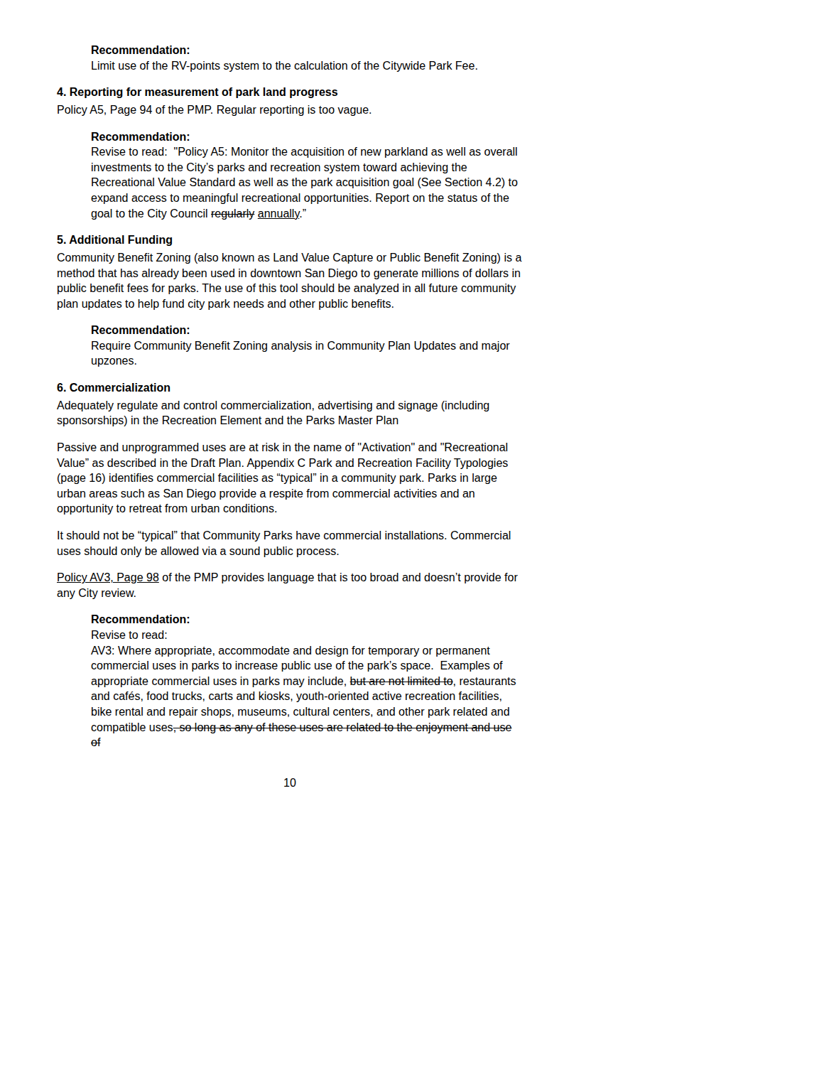Recommendation:
Limit use of the RV-points system to the calculation of the Citywide Park Fee.
4. Reporting for measurement of park land progress
Policy A5, Page 94 of the PMP. Regular reporting is too vague.
Recommendation:
Revise to read: "Policy A5: Monitor the acquisition of new parkland as well as overall investments to the City’s parks and recreation system toward achieving the Recreational Value Standard as well as the park acquisition goal (See Section 4.2) to expand access to meaningful recreational opportunities. Report on the status of the goal to the City Council regularly annually.”
5. Additional Funding
Community Benefit Zoning (also known as Land Value Capture or Public Benefit Zoning) is a method that has already been used in downtown San Diego to generate millions of dollars in public benefit fees for parks. The use of this tool should be analyzed in all future community plan updates to help fund city park needs and other public benefits.
Recommendation:
Require Community Benefit Zoning analysis in Community Plan Updates and major upzones.
6. Commercialization
Adequately regulate and control commercialization, advertising and signage (including sponsorships) in the Recreation Element and the Parks Master Plan
Passive and unprogrammed uses are at risk in the name of "Activation" and "Recreational Value” as described in the Draft Plan. Appendix C Park and Recreation Facility Typologies (page 16) identifies commercial facilities as “typical” in a community park. Parks in large urban areas such as San Diego provide a respite from commercial activities and an opportunity to retreat from urban conditions.
It should not be “typical” that Community Parks have commercial installations. Commercial uses should only be allowed via a sound public process.
Policy AV3, Page 98 of the PMP provides language that is too broad and doesn’t provide for any City review.
Recommendation:
Revise to read:
AV3: Where appropriate, accommodate and design for temporary or permanent commercial uses in parks to increase public use of the park’s space. Examples of appropriate commercial uses in parks may include, but are not limited to, restaurants and cafés, food trucks, carts and kiosks, youth-oriented active recreation facilities, bike rental and repair shops, museums, cultural centers, and other park related and compatible uses, so long as any of these uses are related to the enjoyment and use of
10